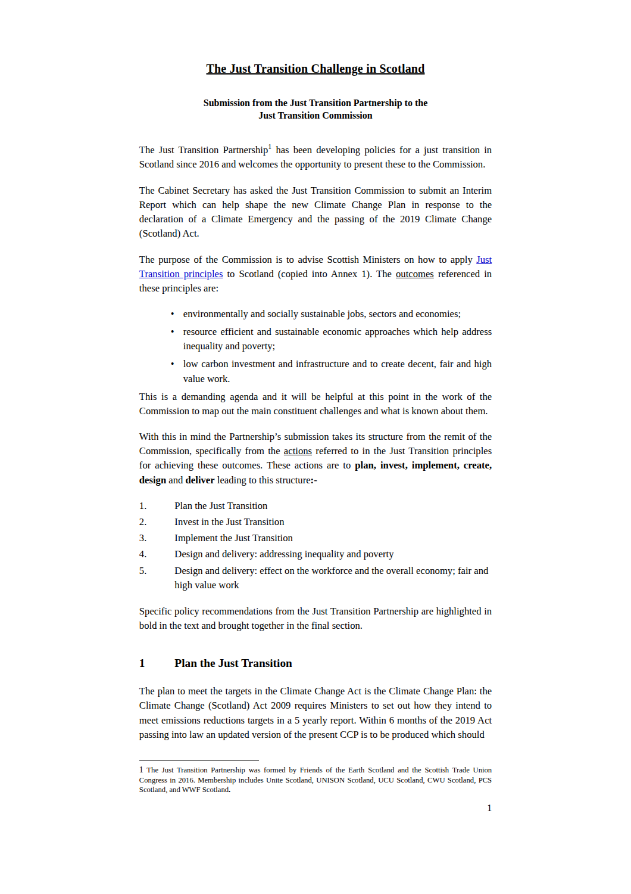The Just Transition Challenge in Scotland
Submission from the Just Transition Partnership to the
Just Transition Commission
The Just Transition Partnership1 has been developing policies for a just transition in Scotland since 2016 and welcomes the opportunity to present these to the Commission.
The Cabinet Secretary has asked the Just Transition Commission to submit an Interim Report which can help shape the new Climate Change Plan in response to the declaration of a Climate Emergency and the passing of the 2019 Climate Change (Scotland) Act.
The purpose of the Commission is to advise Scottish Ministers on how to apply Just Transition principles to Scotland (copied into Annex 1). The outcomes referenced in these principles are:
environmentally and socially sustainable jobs, sectors and economies;
resource efficient and sustainable economic approaches which help address inequality and poverty;
low carbon investment and infrastructure and to create decent, fair and high value work.
This is a demanding agenda and it will be helpful at this point in the work of the Commission to map out the main constituent challenges and what is known about them.
With this in mind the Partnership’s submission takes its structure from the remit of the Commission, specifically from the actions referred to in the Just Transition principles for achieving these outcomes. These actions are to plan, invest, implement, create, design and deliver leading to this structure:-
1. Plan the Just Transition
2. Invest in the Just Transition
3. Implement the Just Transition
4. Design and delivery: addressing inequality and poverty
5. Design and delivery: effect on the workforce and the overall economy; fair and high value work
Specific policy recommendations from the Just Transition Partnership are highlighted in bold in the text and brought together in the final section.
1 Plan the Just Transition
The plan to meet the targets in the Climate Change Act is the Climate Change Plan: the Climate Change (Scotland) Act 2009 requires Ministers to set out how they intend to meet emissions reductions targets in a 5 yearly report. Within 6 months of the 2019 Act passing into law an updated version of the present CCP is to be produced which should
1 The Just Transition Partnership was formed by Friends of the Earth Scotland and the Scottish Trade Union Congress in 2016. Membership includes Unite Scotland, UNISON Scotland, UCU Scotland, CWU Scotland, PCS Scotland, and WWF Scotland.
1